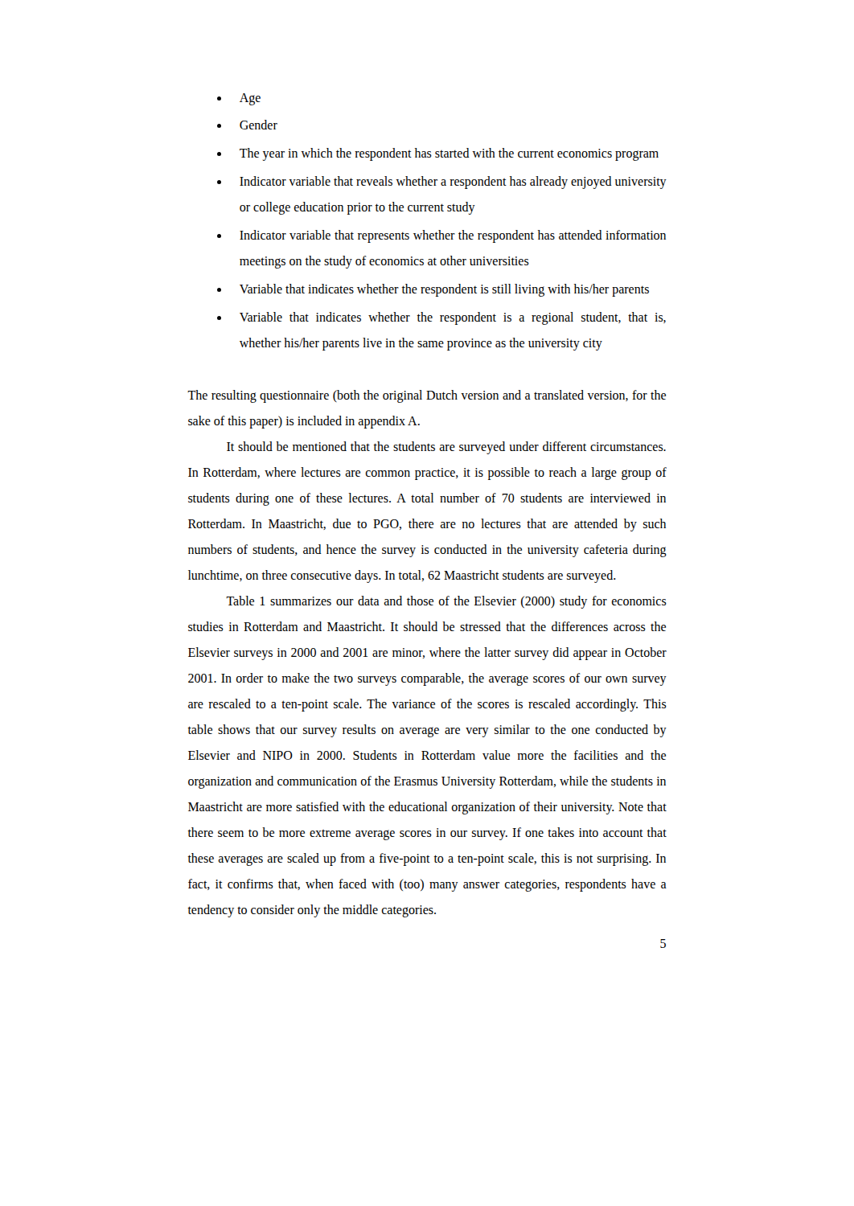Age
Gender
The year in which the respondent has started with the current economics program
Indicator variable that reveals whether a respondent has already enjoyed university or college education prior to the current study
Indicator variable that represents whether the respondent has attended information meetings on the study of economics at other universities
Variable that indicates whether the respondent is still living with his/her parents
Variable that indicates whether the respondent is a regional student, that is, whether his/her parents live in the same province as the university city
The resulting questionnaire (both the original Dutch version and a translated version, for the sake of this paper) is included in appendix A.
It should be mentioned that the students are surveyed under different circumstances. In Rotterdam, where lectures are common practice, it is possible to reach a large group of students during one of these lectures. A total number of 70 students are interviewed in Rotterdam. In Maastricht, due to PGO, there are no lectures that are attended by such numbers of students, and hence the survey is conducted in the university cafeteria during lunchtime, on three consecutive days. In total, 62 Maastricht students are surveyed.
Table 1 summarizes our data and those of the Elsevier (2000) study for economics studies in Rotterdam and Maastricht. It should be stressed that the differences across the Elsevier surveys in 2000 and 2001 are minor, where the latter survey did appear in October 2001. In order to make the two surveys comparable, the average scores of our own survey are rescaled to a ten-point scale. The variance of the scores is rescaled accordingly. This table shows that our survey results on average are very similar to the one conducted by Elsevier and NIPO in 2000. Students in Rotterdam value more the facilities and the organization and communication of the Erasmus University Rotterdam, while the students in Maastricht are more satisfied with the educational organization of their university. Note that there seem to be more extreme average scores in our survey. If one takes into account that these averages are scaled up from a five-point to a ten-point scale, this is not surprising. In fact, it confirms that, when faced with (too) many answer categories, respondents have a tendency to consider only the middle categories.
5